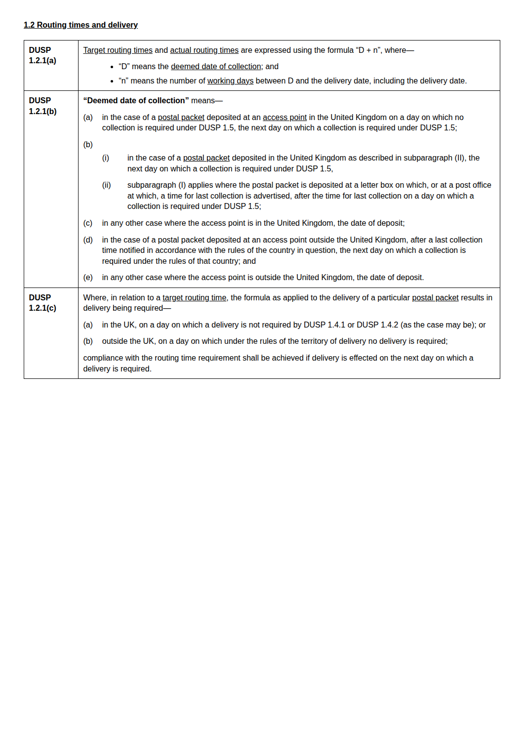1.2 Routing times and delivery
| DUSP 1.2.1(a) | Target routing times and actual routing times are expressed using the formula “D + n”, where— “D” means the deemed date of collection ; and “n” means the number of working days between D and the delivery date, including the delivery date. |
| DUSP 1.2.1(b) | “Deemed date of collection” means— (a) in the case of a postal packet deposited at an access point in the United Kingdom on a day on which no collection is required under DUSP 1.5, the next day on which a collection is required under DUSP 1.5; (b) (i) in the case of a postal packet deposited in the United Kingdom as described in subparagraph (II), the next day on which a collection is required under DUSP 1.5, (ii) subparagraph (I) applies where the postal packet is deposited at a letter box on which, or at a post office at which, a time for last collection is advertised, after the time for last collection on a day on which a collection is required under DUSP 1.5; (c) in any other case where the access point is in the United Kingdom, the date of deposit; (d) in the case of a postal packet deposited at an access point outside the United Kingdom, after a last collection time notified in accordance with the rules of the country in question, the next day on which a collection is required under the rules of that country; and (e) in any other case where the access point is outside the United Kingdom, the date of deposit. |
| DUSP 1.2.1(c) | Where, in relation to a target routing time , the formula as applied to the delivery of a particular postal packet results in delivery being required— (a) in the UK, on a day on which a delivery is not required by DUSP 1.4.1 or DUSP 1.4.2 (as the case may be); or (b) outside the UK, on a day on which under the rules of the territory of delivery no delivery is required; compliance with the routing time requirement shall be achieved if delivery is effected on the next day on which a delivery is required. |